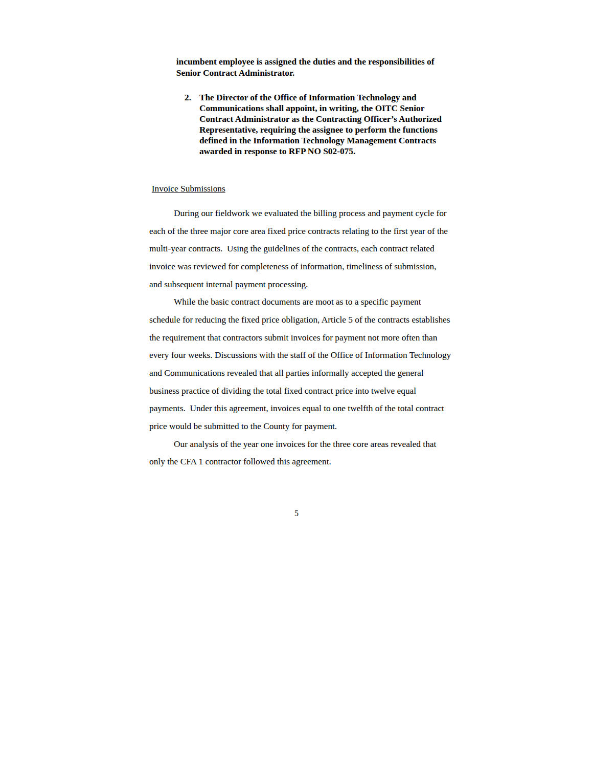incumbent employee is assigned the duties and the responsibilities of Senior Contract Administrator.
The Director of the Office of Information Technology and Communications shall appoint, in writing, the OITC Senior Contract Administrator as the Contracting Officer’s Authorized Representative, requiring the assignee to perform the functions defined in the Information Technology Management Contracts awarded in response to RFP NO S02-075.
Invoice Submissions
During our fieldwork we evaluated the billing process and payment cycle for each of the three major core area fixed price contracts relating to the first year of the multi-year contracts. Using the guidelines of the contracts, each contract related invoice was reviewed for completeness of information, timeliness of submission, and subsequent internal payment processing.
While the basic contract documents are moot as to a specific payment schedule for reducing the fixed price obligation, Article 5 of the contracts establishes the requirement that contractors submit invoices for payment not more often than every four weeks. Discussions with the staff of the Office of Information Technology and Communications revealed that all parties informally accepted the general business practice of dividing the total fixed contract price into twelve equal payments. Under this agreement, invoices equal to one twelfth of the total contract price would be submitted to the County for payment.
Our analysis of the year one invoices for the three core areas revealed that only the CFA 1 contractor followed this agreement.
5